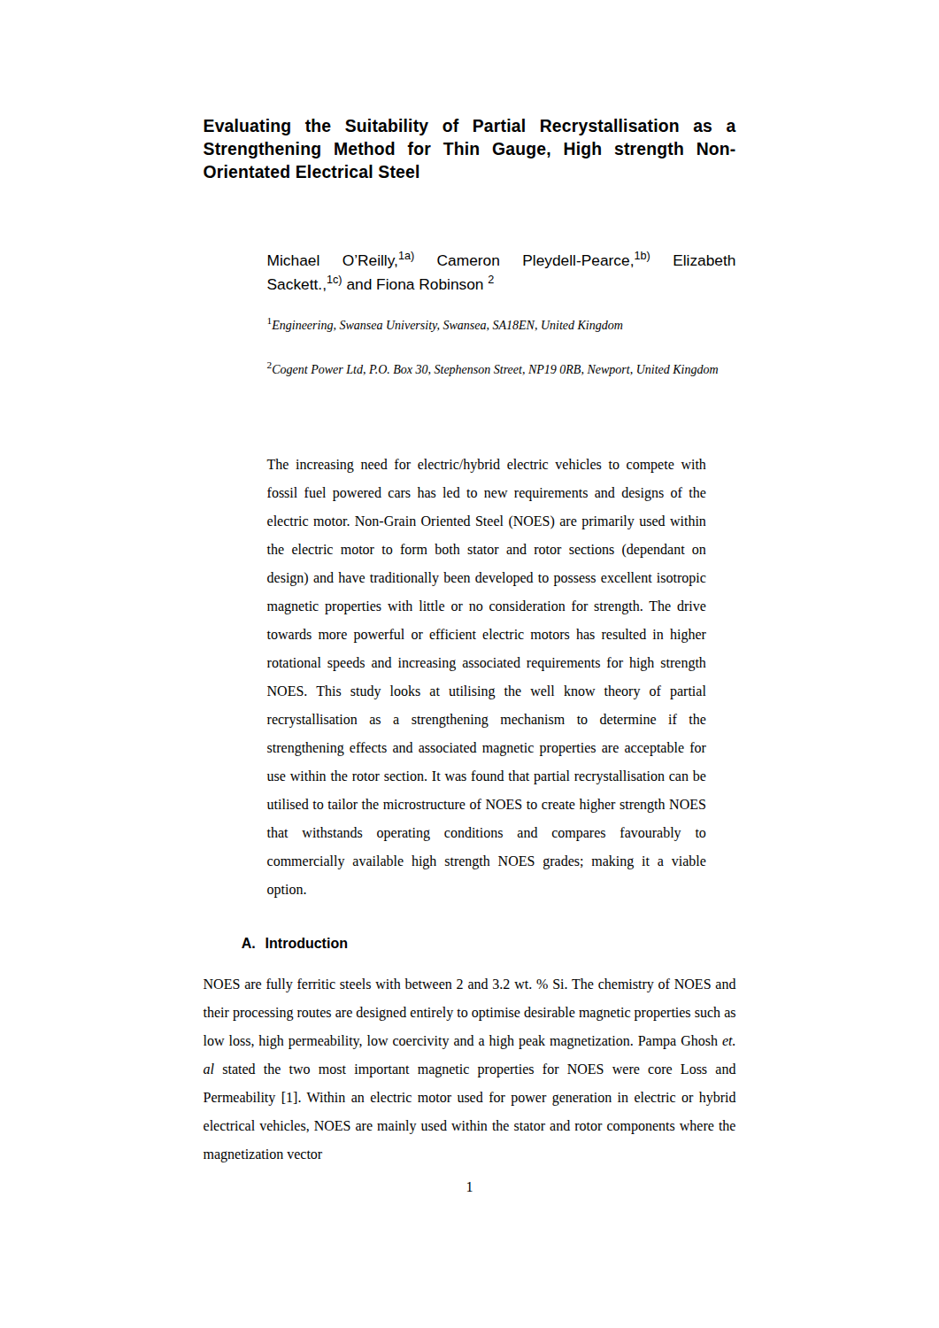Evaluating the Suitability of Partial Recrystallisation as a Strengthening Method for Thin Gauge, High strength Non-Orientated Electrical Steel
Michael O’Reilly,1a) Cameron Pleydell-Pearce,1b) Elizabeth Sackett.,1c) and Fiona Robinson 2
1Engineering, Swansea University, Swansea, SA18EN, United Kingdom
2Cogent Power Ltd, P.O. Box 30, Stephenson Street, NP19 0RB, Newport, United Kingdom
The increasing need for electric/hybrid electric vehicles to compete with fossil fuel powered cars has led to new requirements and designs of the electric motor. Non-Grain Oriented Steel (NOES) are primarily used within the electric motor to form both stator and rotor sections (dependant on design) and have traditionally been developed to possess excellent isotropic magnetic properties with little or no consideration for strength. The drive towards more powerful or efficient electric motors has resulted in higher rotational speeds and increasing associated requirements for high strength NOES. This study looks at utilising the well know theory of partial recrystallisation as a strengthening mechanism to determine if the strengthening effects and associated magnetic properties are acceptable for use within the rotor section. It was found that partial recrystallisation can be utilised to tailor the microstructure of NOES to create higher strength NOES that withstands operating conditions and compares favourably to commercially available high strength NOES grades; making it a viable option.
A. Introduction
NOES are fully ferritic steels with between 2 and 3.2 wt. % Si. The chemistry of NOES and their processing routes are designed entirely to optimise desirable magnetic properties such as low loss, high permeability, low coercivity and a high peak magnetization. Pampa Ghosh et. al stated the two most important magnetic properties for NOES were core Loss and Permeability [1]. Within an electric motor used for power generation in electric or hybrid electrical vehicles, NOES are mainly used within the stator and rotor components where the magnetization vector
1